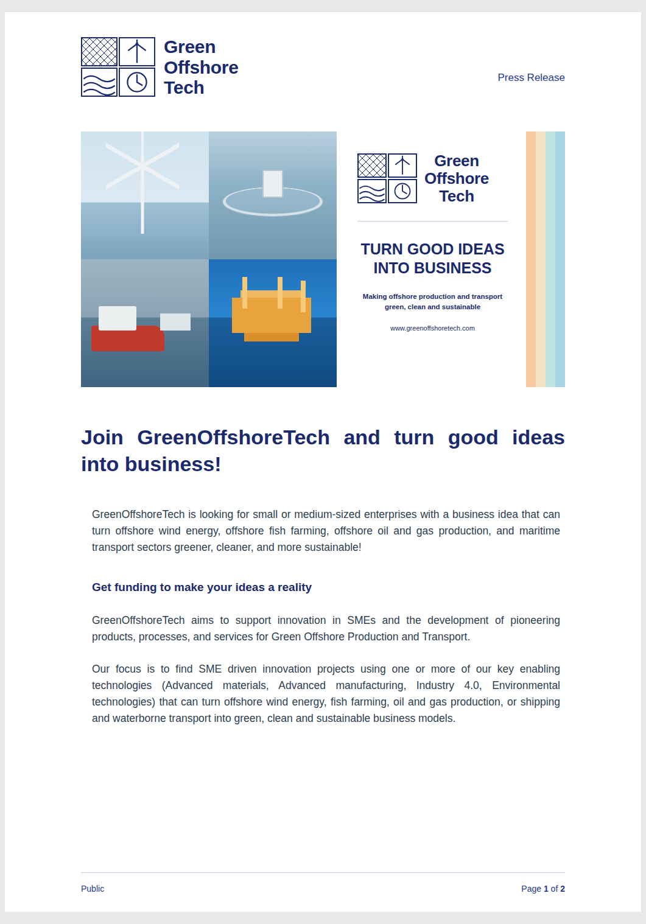Green
Offshore
Tech
Press Release
Green
Offshore
Tech
TURN GOOD IDEAS
INTO BUSINESS
Making offshore production and transport green, clean and sustainable
www.greenoffshoretech.com
Join GreenOffshoreTech and turn good ideas into business!
GreenOffshoreTech is looking for small or medium-sized enterprises with a business idea that can turn offshore wind energy, offshore fish farming, offshore oil and gas production, and maritime transport sectors greener, cleaner, and more sustainable!
Get funding to make your ideas a reality
GreenOffshoreTech aims to support innovation in SMEs and the development of pioneering products, processes, and services for Green Offshore Production and Transport.
Our focus is to find SME driven innovation projects using one or more of our key enabling technologies (Advanced materials, Advanced manufacturing, Industry 4.0, Environmental technologies) that can turn offshore wind energy, fish farming, oil and gas production, or shipping and waterborne transport into green, clean and sustainable business models.
Public
Page 1 of 2